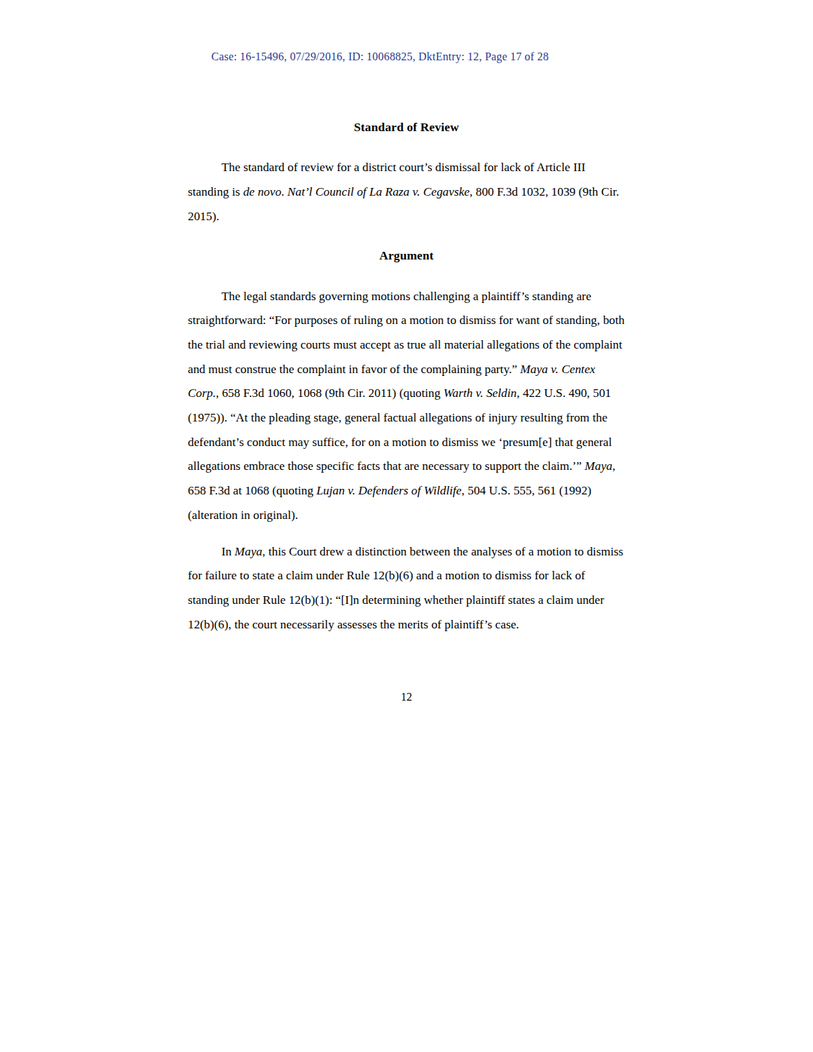Case: 16-15496, 07/29/2016, ID: 10068825, DktEntry: 12, Page 17 of 28
Standard of Review
The standard of review for a district court’s dismissal for lack of Article III standing is de novo. Nat’l Council of La Raza v. Cegavske, 800 F.3d 1032, 1039 (9th Cir. 2015).
Argument
The legal standards governing motions challenging a plaintiff’s standing are straightforward: “For purposes of ruling on a motion to dismiss for want of standing, both the trial and reviewing courts must accept as true all material allegations of the complaint and must construe the complaint in favor of the complaining party.” Maya v. Centex Corp., 658 F.3d 1060, 1068 (9th Cir. 2011) (quoting Warth v. Seldin, 422 U.S. 490, 501 (1975)). “At the pleading stage, general factual allegations of injury resulting from the defendant’s conduct may suffice, for on a motion to dismiss we ‘presum[e] that general allegations embrace those specific facts that are necessary to support the claim.’” Maya, 658 F.3d at 1068 (quoting Lujan v. Defenders of Wildlife, 504 U.S. 555, 561 (1992) (alteration in original).
In Maya, this Court drew a distinction between the analyses of a motion to dismiss for failure to state a claim under Rule 12(b)(6) and a motion to dismiss for lack of standing under Rule 12(b)(1): “[I]n determining whether plaintiff states a claim under 12(b)(6), the court necessarily assesses the merits of plaintiff’s case.
12